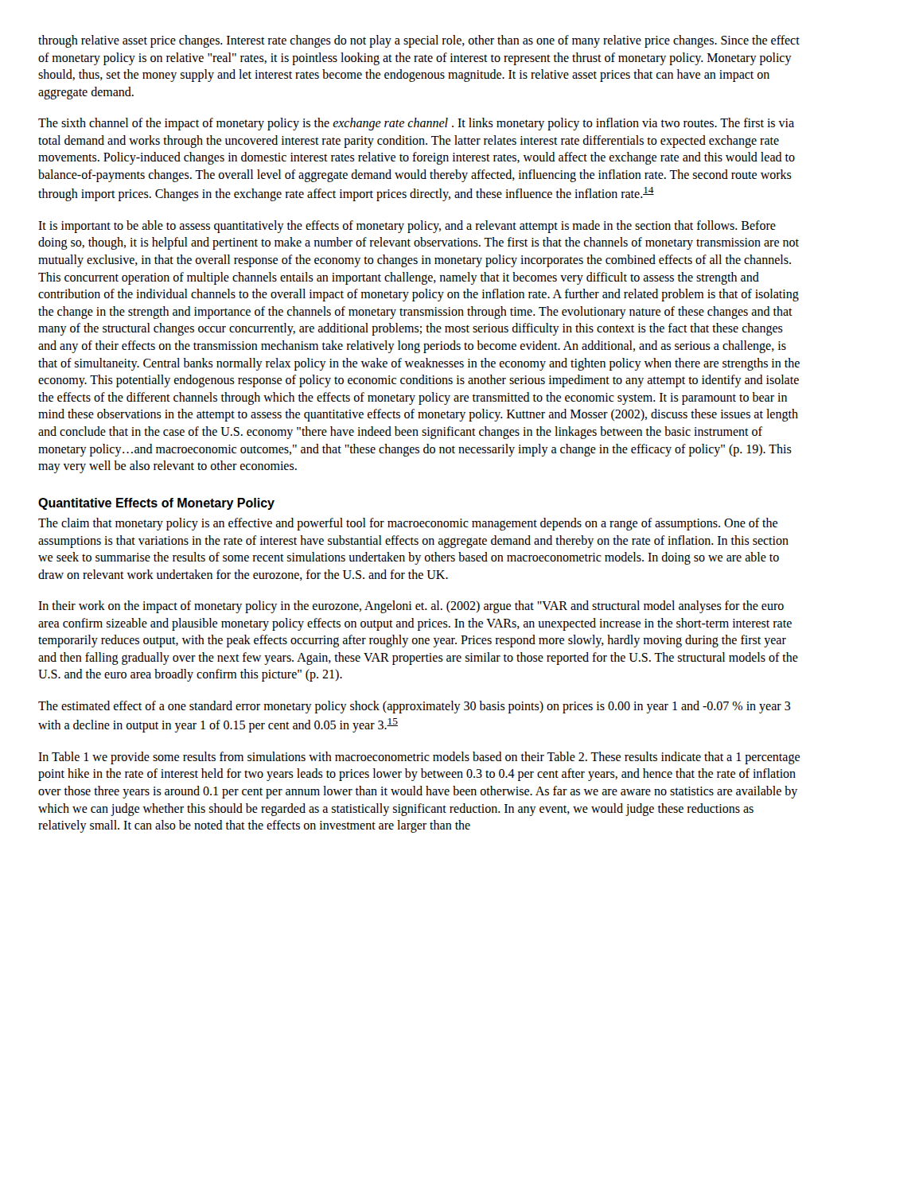through relative asset price changes. Interest rate changes do not play a special role, other than as one of many relative price changes. Since the effect of monetary policy is on relative "real" rates, it is pointless looking at the rate of interest to represent the thrust of monetary policy. Monetary policy should, thus, set the money supply and let interest rates become the endogenous magnitude. It is relative asset prices that can have an impact on aggregate demand.
The sixth channel of the impact of monetary policy is the exchange rate channel . It links monetary policy to inflation via two routes. The first is via total demand and works through the uncovered interest rate parity condition. The latter relates interest rate differentials to expected exchange rate movements. Policy-induced changes in domestic interest rates relative to foreign interest rates, would affect the exchange rate and this would lead to balance-of-payments changes. The overall level of aggregate demand would thereby affected, influencing the inflation rate. The second route works through import prices. Changes in the exchange rate affect import prices directly, and these influence the inflation rate.14
It is important to be able to assess quantitatively the effects of monetary policy, and a relevant attempt is made in the section that follows. Before doing so, though, it is helpful and pertinent to make a number of relevant observations. The first is that the channels of monetary transmission are not mutually exclusive, in that the overall response of the economy to changes in monetary policy incorporates the combined effects of all the channels. This concurrent operation of multiple channels entails an important challenge, namely that it becomes very difficult to assess the strength and contribution of the individual channels to the overall impact of monetary policy on the inflation rate. A further and related problem is that of isolating the change in the strength and importance of the channels of monetary transmission through time. The evolutionary nature of these changes and that many of the structural changes occur concurrently, are additional problems; the most serious difficulty in this context is the fact that these changes and any of their effects on the transmission mechanism take relatively long periods to become evident. An additional, and as serious a challenge, is that of simultaneity. Central banks normally relax policy in the wake of weaknesses in the economy and tighten policy when there are strengths in the economy. This potentially endogenous response of policy to economic conditions is another serious impediment to any attempt to identify and isolate the effects of the different channels through which the effects of monetary policy are transmitted to the economic system. It is paramount to bear in mind these observations in the attempt to assess the quantitative effects of monetary policy. Kuttner and Mosser (2002), discuss these issues at length and conclude that in the case of the U.S. economy "there have indeed been significant changes in the linkages between the basic instrument of monetary policy…and macroeconomic outcomes," and that "these changes do not necessarily imply a change in the efficacy of policy" (p. 19). This may very well be also relevant to other economies.
Quantitative Effects of Monetary Policy
The claim that monetary policy is an effective and powerful tool for macroeconomic management depends on a range of assumptions. One of the assumptions is that variations in the rate of interest have substantial effects on aggregate demand and thereby on the rate of inflation. In this section we seek to summarise the results of some recent simulations undertaken by others based on macroeconometric models. In doing so we are able to draw on relevant work undertaken for the eurozone, for the U.S. and for the UK.
In their work on the impact of monetary policy in the eurozone, Angeloni et. al. (2002) argue that "VAR and structural model analyses for the euro area confirm sizeable and plausible monetary policy effects on output and prices. In the VARs, an unexpected increase in the short-term interest rate temporarily reduces output, with the peak effects occurring after roughly one year. Prices respond more slowly, hardly moving during the first year and then falling gradually over the next few years. Again, these VAR properties are similar to those reported for the U.S. The structural models of the U.S. and the euro area broadly confirm this picture" (p. 21).
The estimated effect of a one standard error monetary policy shock (approximately 30 basis points) on prices is 0.00 in year 1 and -0.07 % in year 3 with a decline in output in year 1 of 0.15 per cent and 0.05 in year 3.15
In Table 1 we provide some results from simulations with macroeconometric models based on their Table 2. These results indicate that a 1 percentage point hike in the rate of interest held for two years leads to prices lower by between 0.3 to 0.4 per cent after years, and hence that the rate of inflation over those three years is around 0.1 per cent per annum lower than it would have been otherwise. As far as we are aware no statistics are available by which we can judge whether this should be regarded as a statistically significant reduction. In any event, we would judge these reductions as relatively small. It can also be noted that the effects on investment are larger than the